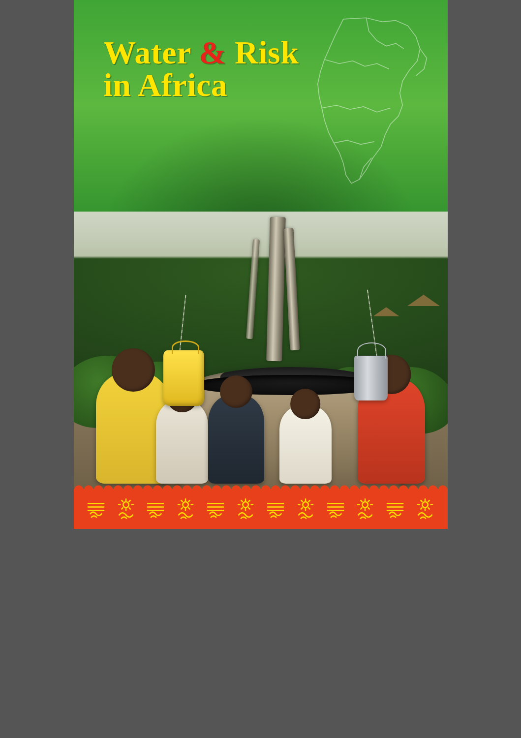Water & Risk in Africa
Water & Risk in Africa